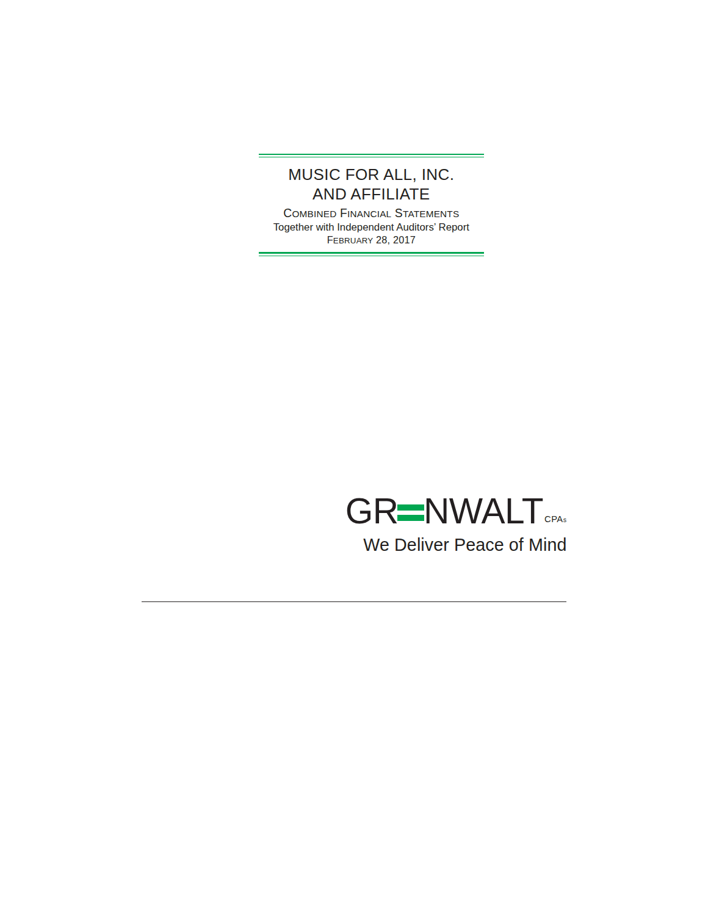MUSIC FOR ALL, INC.
AND AFFILIATE
COMBINED FINANCIAL STATEMENTS
Together with Independent Auditors’ Report
FEBRUARY 28, 2017
GR NWALTCPAs
We Deliver Peace of Mind